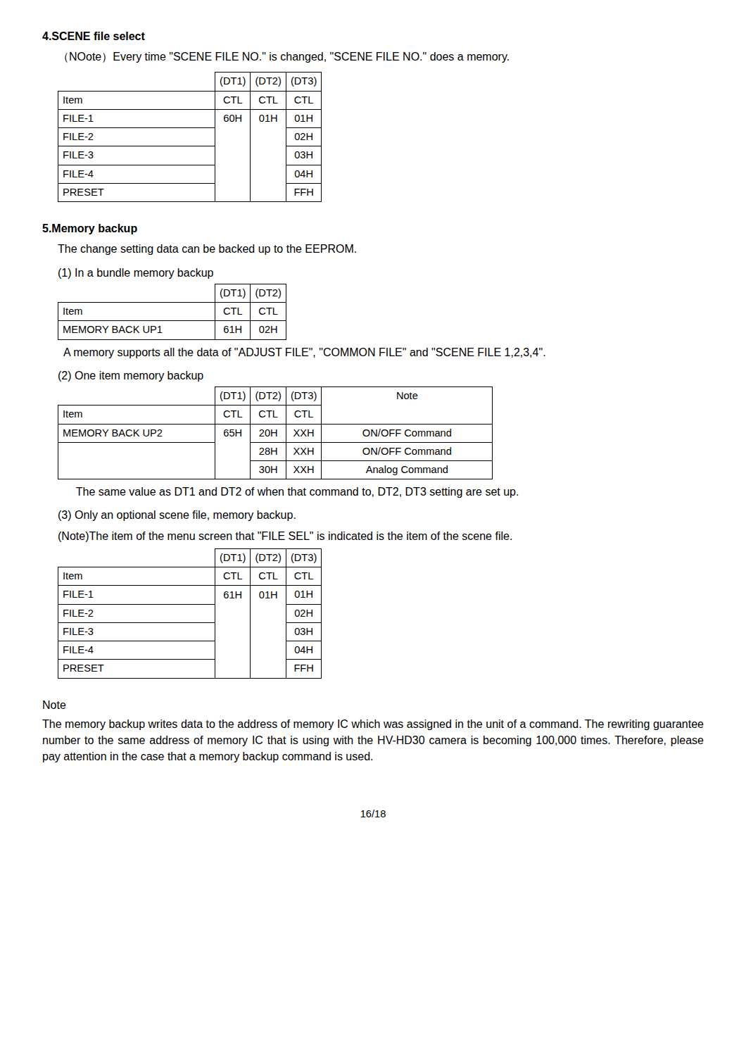4.SCENE file select
（NOote）Every time "SCENE FILE NO." is changed, "SCENE FILE NO." does a memory.
| | (DT1) | (DT2) | (DT3) |
| Item | CTL | CTL | CTL |
| FILE-1 | 60H | 01H | 01H |
| FILE-2 | | | 02H |
| FILE-3 | | | 03H |
| FILE-4 | | | 04H |
| PRESET | | | FFH |
5.Memory backup
The change setting data can be backed up to the EEPROM.
(1) In a bundle memory backup
| | (DT1) | (DT2) |
| Item | CTL | CTL |
| MEMORY BACK UP1 | 61H | 02H |
A memory supports all the data of "ADJUST FILE", "COMMON FILE" and "SCENE FILE 1,2,3,4".
(2) One item memory backup
| | (DT1) | (DT2) | (DT3) | Note |
| Item | CTL | CTL | CTL | |
| MEMORY BACK UP2 | 65H | 20H | XXH | ON/OFF Command |
| | | 28H | XXH | ON/OFF Command |
| | | 30H | XXH | Analog Command |
The same value as DT1 and DT2 of when that command to, DT2, DT3 setting are set up.
(3) Only an optional scene file, memory backup.
(Note)The item of the menu screen that "FILE SEL" is indicated is the item of the scene file.
| | (DT1) | (DT2) | (DT3) |
| Item | CTL | CTL | CTL |
| FILE-1 | 61H | 01H | 01H |
| FILE-2 | | | 02H |
| FILE-3 | | | 03H |
| FILE-4 | | | 04H |
| PRESET | | | FFH |
Note
The memory backup writes data to the address of memory IC which was assigned in the unit of a command. The rewriting guarantee number to the same address of memory IC that is using with the HV-HD30 camera is becoming 100,000 times. Therefore, please pay attention in the case that a memory backup command is used.
16/18